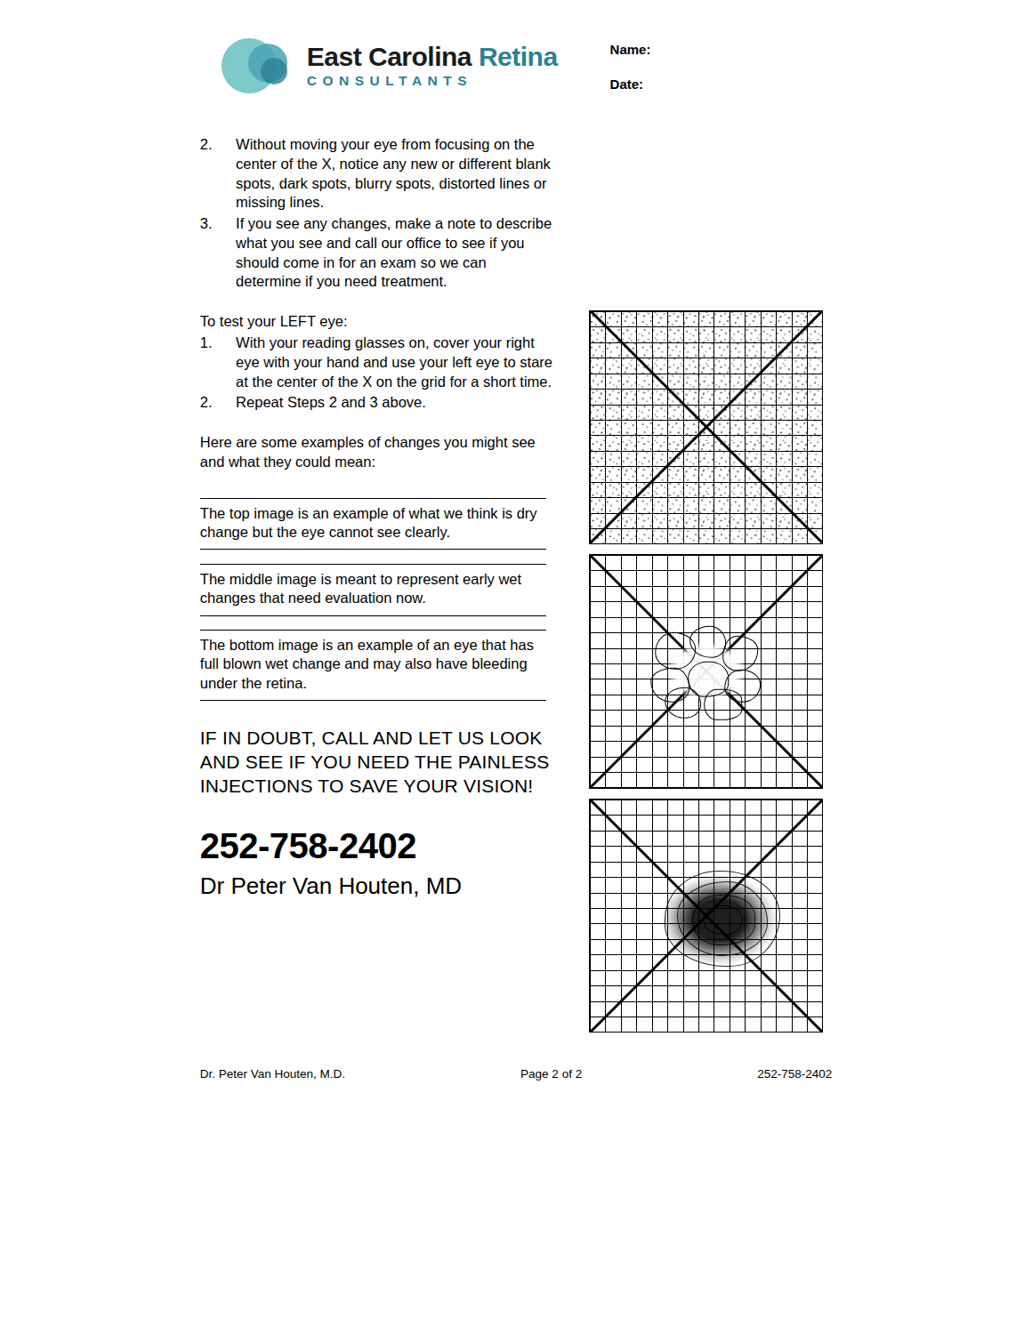East Carolina Retina
CONSULTANTS
Name:
Date:
2. Without moving your eye from focusing on the center of the X, notice any new or different blank spots, dark spots, blurry spots, distorted lines or missing lines.
3. If you see any changes, make a note to describe what you see and call our office to see if you should come in for an exam so we can determine if you need treatment.
To test your LEFT eye:
1. With your reading glasses on, cover your right eye with your hand and use your left eye to stare at the center of the X on the grid for a short time.
2. Repeat Steps 2 and 3 above.
Here are some examples of changes you might see and what they could mean:
The top image is an example of what we think is dry change but the eye cannot see clearly.
The middle image is meant to represent early wet changes that need evaluation now.
The bottom image is an example of an eye that has full blown wet change and may also have bleeding under the retina.
IF IN DOUBT, CALL AND LET US LOOK AND SEE IF YOU NEED THE PAINLESS INJECTIONS TO SAVE YOUR VISION!
252-758-2402
Dr Peter Van Houten, MD
Dr. Peter Van Houten, M.D.
Page 2 of 2
252-758-2402